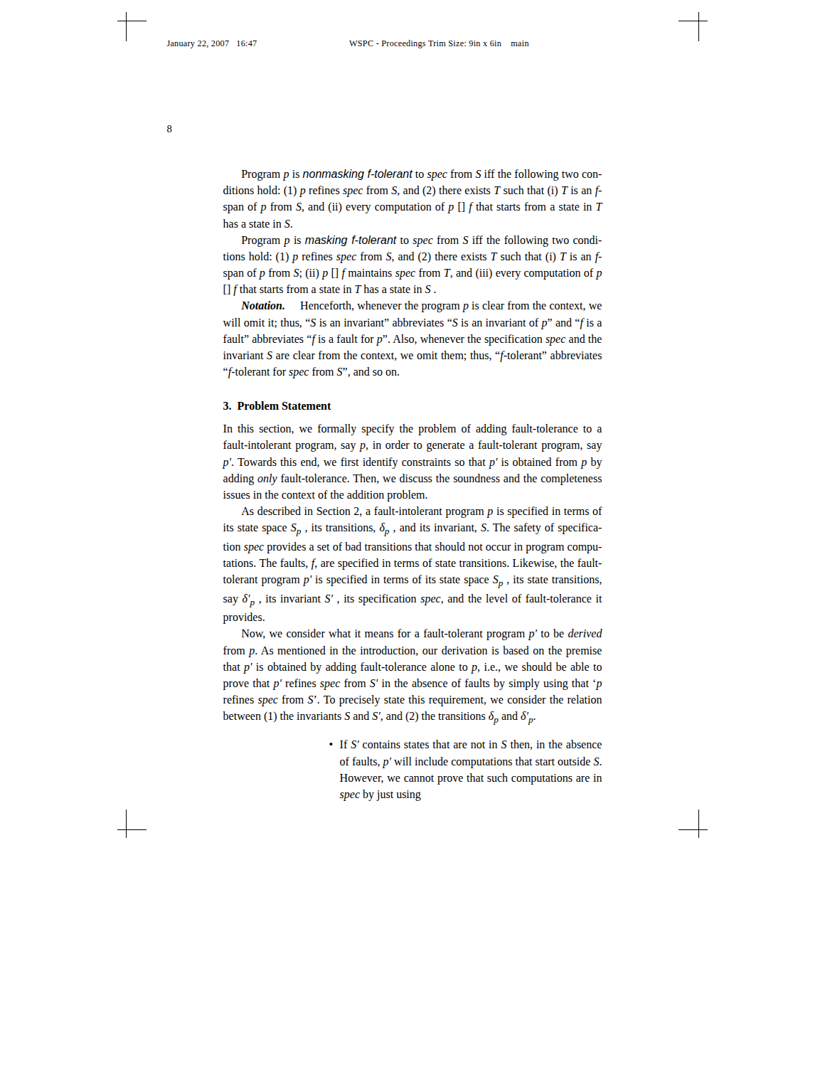January 22, 2007 16:47 WSPC - Proceedings Trim Size: 9in x 6in main
8
Program p is nonmasking f-tolerant to spec from S iff the following two conditions hold: (1) p refines spec from S, and (2) there exists T such that (i) T is an f-span of p from S, and (ii) every computation of p [] f that starts from a state in T has a state in S.
Program p is masking f-tolerant to spec from S iff the following two conditions hold: (1) p refines spec from S, and (2) there exists T such that (i) T is an f-span of p from S; (ii) p [] f maintains spec from T, and (iii) every computation of p [] f that starts from a state in T has a state in S .
Notation. Henceforth, whenever the program p is clear from the context, we will omit it; thus, “S is an invariant” abbreviates “S is an invariant of p” and “f is a fault” abbreviates “f is a fault for p”. Also, whenever the specification spec and the invariant S are clear from the context, we omit them; thus, “f-tolerant” abbreviates “f-tolerant for spec from S”, and so on.
3. Problem Statement
In this section, we formally specify the problem of adding fault-tolerance to a fault-intolerant program, say p, in order to generate a fault-tolerant program, say p′. Towards this end, we first identify constraints so that p′ is obtained from p by adding only fault-tolerance. Then, we discuss the soundness and the completeness issues in the context of the addition problem.
As described in Section 2, a fault-intolerant program p is specified in terms of its state space Sp , its transitions, δp , and its invariant, S. The safety of specification spec provides a set of bad transitions that should not occur in program computations. The faults, f, are specified in terms of state transitions. Likewise, the fault-tolerant program p′ is specified in terms of its state space Sp , its state transitions, say δ′p , its invariant S′ , its specification spec, and the level of fault-tolerance it provides.
Now, we consider what it means for a fault-tolerant program p′ to be derived from p. As mentioned in the introduction, our derivation is based on the premise that p′ is obtained by adding fault-tolerance alone to p, i.e., we should be able to prove that p′ refines spec from S′ in the absence of faults by simply using that ‘p refines spec from S’. To precisely state this requirement, we consider the relation between (1) the invariants S and S′, and (2) the transitions δp and δ′p.
If S′ contains states that are not in S then, in the absence of faults, p′ will include computations that start outside S. However, we cannot prove that such computations are in spec by just using